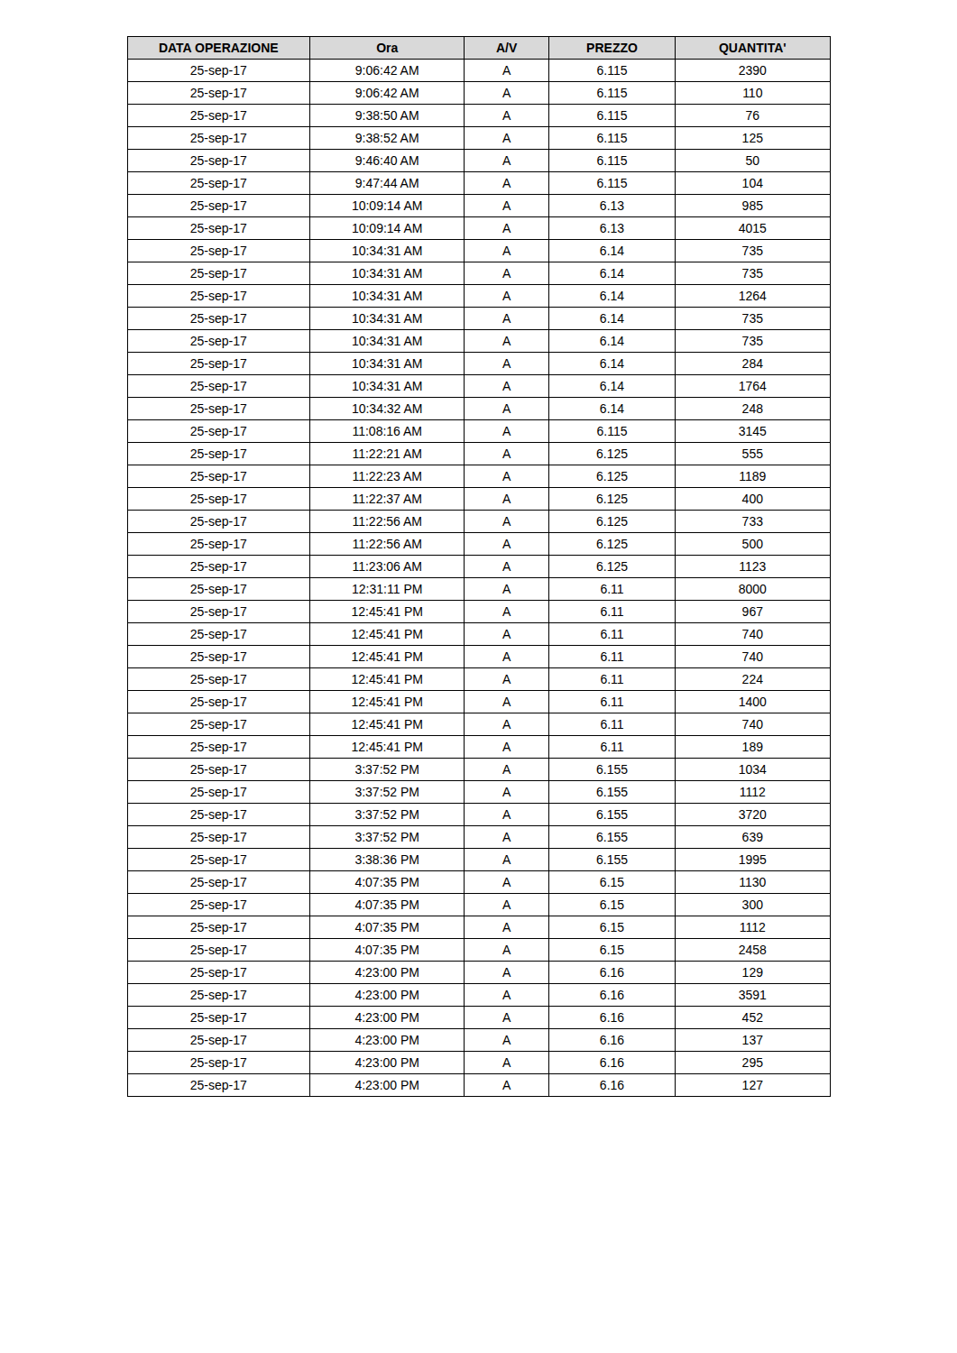Dettaglio operazioni del 25 settembre 2017
| DATA OPERAZIONE | Ora | A/V | PREZZO | QUANTITA' |
| --- | --- | --- | --- | --- |
| 25-sep-17 | 9:06:42 AM | A | 6.115 | 2390 |
| 25-sep-17 | 9:06:42 AM | A | 6.115 | 110 |
| 25-sep-17 | 9:38:50 AM | A | 6.115 | 76 |
| 25-sep-17 | 9:38:52 AM | A | 6.115 | 125 |
| 25-sep-17 | 9:46:40 AM | A | 6.115 | 50 |
| 25-sep-17 | 9:47:44 AM | A | 6.115 | 104 |
| 25-sep-17 | 10:09:14 AM | A | 6.13 | 985 |
| 25-sep-17 | 10:09:14 AM | A | 6.13 | 4015 |
| 25-sep-17 | 10:34:31 AM | A | 6.14 | 735 |
| 25-sep-17 | 10:34:31 AM | A | 6.14 | 735 |
| 25-sep-17 | 10:34:31 AM | A | 6.14 | 1264 |
| 25-sep-17 | 10:34:31 AM | A | 6.14 | 735 |
| 25-sep-17 | 10:34:31 AM | A | 6.14 | 735 |
| 25-sep-17 | 10:34:31 AM | A | 6.14 | 284 |
| 25-sep-17 | 10:34:31 AM | A | 6.14 | 1764 |
| 25-sep-17 | 10:34:32 AM | A | 6.14 | 248 |
| 25-sep-17 | 11:08:16 AM | A | 6.115 | 3145 |
| 25-sep-17 | 11:22:21 AM | A | 6.125 | 555 |
| 25-sep-17 | 11:22:23 AM | A | 6.125 | 1189 |
| 25-sep-17 | 11:22:37 AM | A | 6.125 | 400 |
| 25-sep-17 | 11:22:56 AM | A | 6.125 | 733 |
| 25-sep-17 | 11:22:56 AM | A | 6.125 | 500 |
| 25-sep-17 | 11:23:06 AM | A | 6.125 | 1123 |
| 25-sep-17 | 12:31:11 PM | A | 6.11 | 8000 |
| 25-sep-17 | 12:45:41 PM | A | 6.11 | 967 |
| 25-sep-17 | 12:45:41 PM | A | 6.11 | 740 |
| 25-sep-17 | 12:45:41 PM | A | 6.11 | 740 |
| 25-sep-17 | 12:45:41 PM | A | 6.11 | 224 |
| 25-sep-17 | 12:45:41 PM | A | 6.11 | 1400 |
| 25-sep-17 | 12:45:41 PM | A | 6.11 | 740 |
| 25-sep-17 | 12:45:41 PM | A | 6.11 | 189 |
| 25-sep-17 | 3:37:52 PM | A | 6.155 | 1034 |
| 25-sep-17 | 3:37:52 PM | A | 6.155 | 1112 |
| 25-sep-17 | 3:37:52 PM | A | 6.155 | 3720 |
| 25-sep-17 | 3:37:52 PM | A | 6.155 | 639 |
| 25-sep-17 | 3:38:36 PM | A | 6.155 | 1995 |
| 25-sep-17 | 4:07:35 PM | A | 6.15 | 1130 |
| 25-sep-17 | 4:07:35 PM | A | 6.15 | 300 |
| 25-sep-17 | 4:07:35 PM | A | 6.15 | 1112 |
| 25-sep-17 | 4:07:35 PM | A | 6.15 | 2458 |
| 25-sep-17 | 4:23:00 PM | A | 6.16 | 129 |
| 25-sep-17 | 4:23:00 PM | A | 6.16 | 3591 |
| 25-sep-17 | 4:23:00 PM | A | 6.16 | 452 |
| 25-sep-17 | 4:23:00 PM | A | 6.16 | 137 |
| 25-sep-17 | 4:23:00 PM | A | 6.16 | 295 |
| 25-sep-17 | 4:23:00 PM | A | 6.16 | 127 |